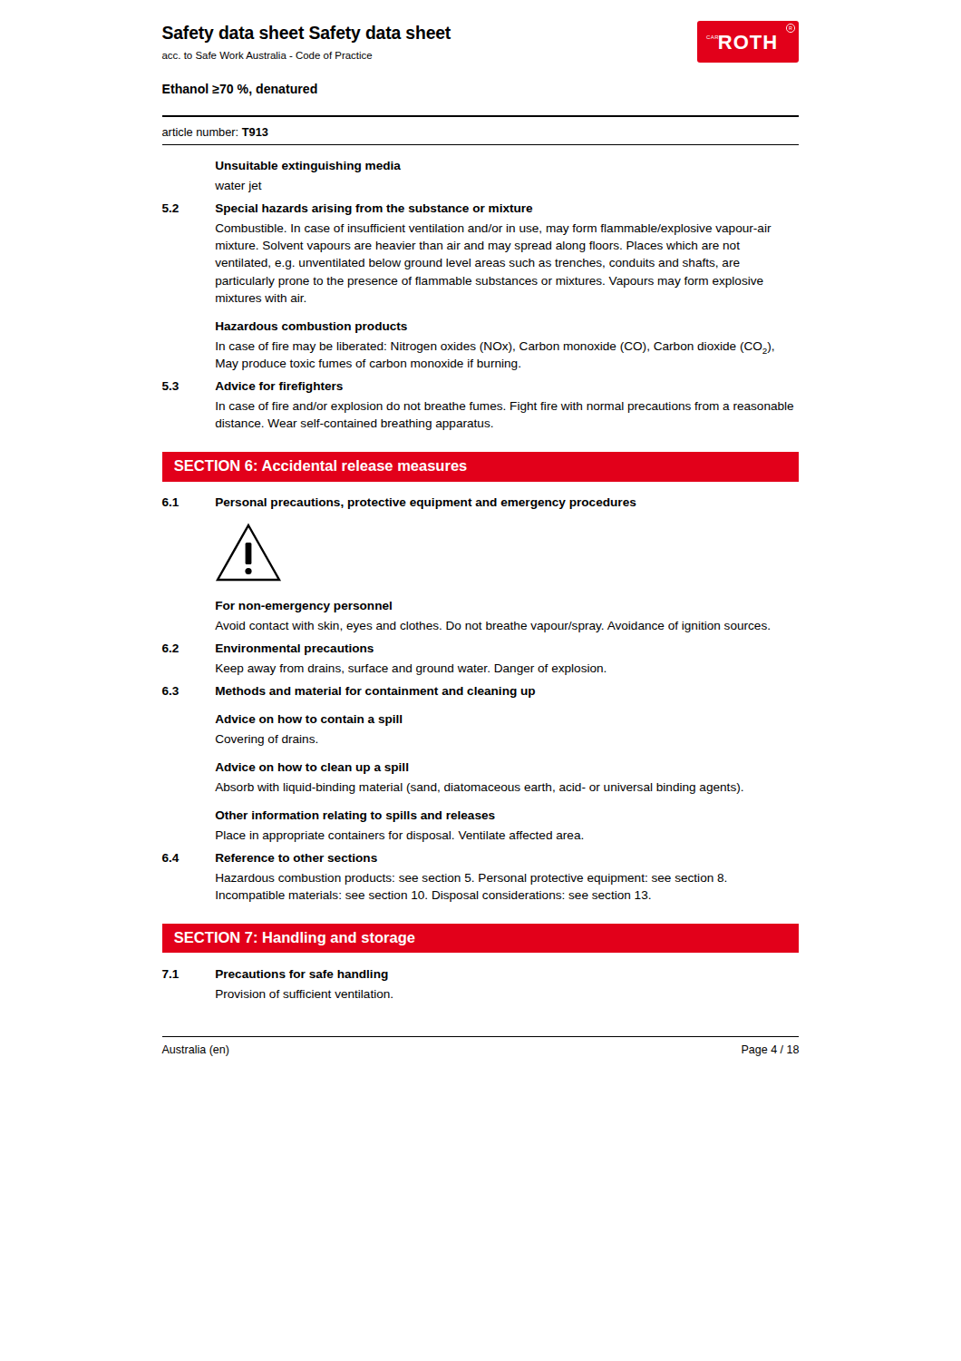Safety data sheet Safety data sheet
acc. to Safe Work Australia - Code of Practice
Ethanol ≥70 %, denatured
ROTH CARL R
article number: T913
Unsuitable extinguishing media
water jet
5.2
Special hazards arising from the substance or mixture
Combustible. In case of insufficient ventilation and/or in use, may form flammable/explosive vapour-air mixture. Solvent vapours are heavier than air and may spread along floors. Places which are not ventilated, e.g. unventilated below ground level areas such as trenches, conduits and shafts, are particularly prone to the presence of flammable substances or mixtures. Vapours may form explosive mixtures with air.
Hazardous combustion products
In case of fire may be liberated: Nitrogen oxides (NOx), Carbon monoxide (CO), Carbon dioxide (CO2), May produce toxic fumes of carbon monoxide if burning.
5.3
Advice for firefighters
In case of fire and/or explosion do not breathe fumes. Fight fire with normal precautions from a reasonable distance. Wear self-contained breathing apparatus.
SECTION 6: Accidental release measures
6.1
Personal precautions, protective equipment and emergency procedures
For non-emergency personnel
Avoid contact with skin, eyes and clothes. Do not breathe vapour/spray. Avoidance of ignition sources.
6.2
Environmental precautions
Keep away from drains, surface and ground water. Danger of explosion.
6.3
Methods and material for containment and cleaning up
Advice on how to contain a spill
Covering of drains.
Advice on how to clean up a spill
Absorb with liquid-binding material (sand, diatomaceous earth, acid- or universal binding agents).
Other information relating to spills and releases
Place in appropriate containers for disposal. Ventilate affected area.
6.4
Reference to other sections
Hazardous combustion products: see section 5. Personal protective equipment: see section 8. Incompatible materials: see section 10. Disposal considerations: see section 13.
SECTION 7: Handling and storage
7.1
Precautions for safe handling
Provision of sufficient ventilation.
Australia (en) Page 4 / 18